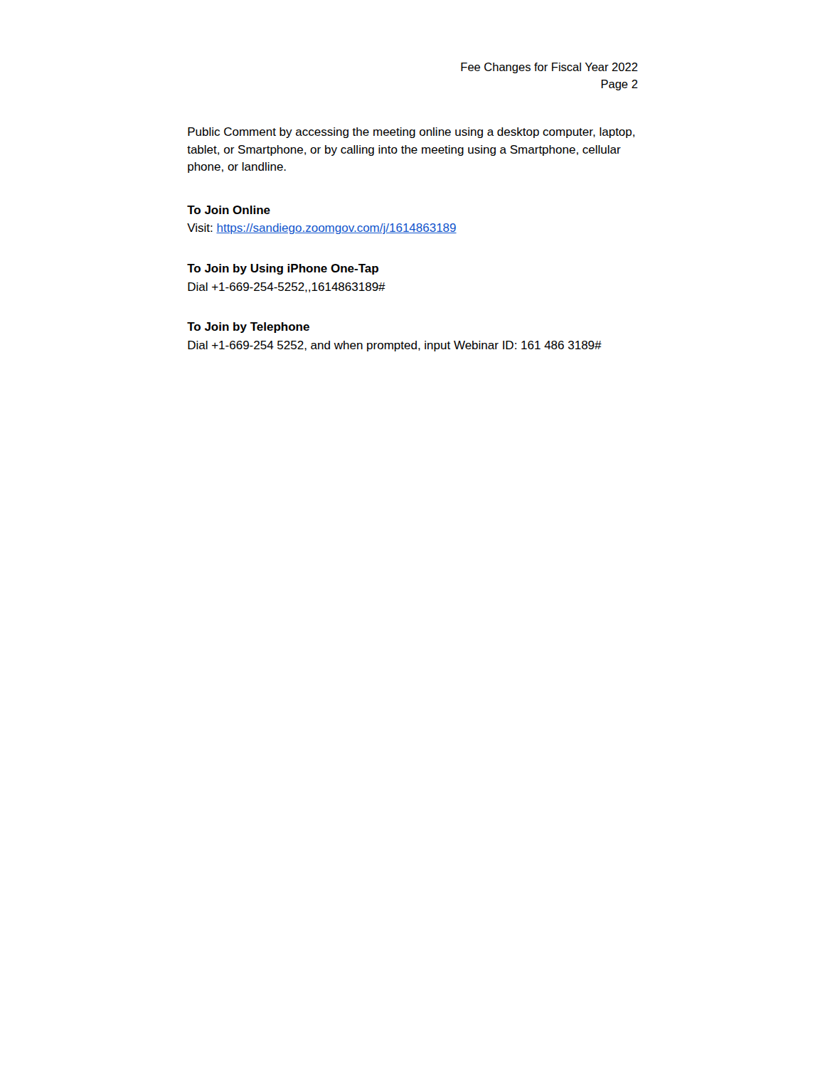Fee Changes for Fiscal Year 2022 Page 2
Public Comment by accessing the meeting online using a desktop computer, laptop, tablet, or Smartphone, or by calling into the meeting using a Smartphone, cellular phone, or landline.
To Join Online
Visit: https://sandiego.zoomgov.com/j/1614863189
To Join by Using iPhone One-Tap
Dial +1-669-254-5252,,1614863189#
To Join by Telephone
Dial +1-669-254 5252, and when prompted, input Webinar ID: 161 486 3189#